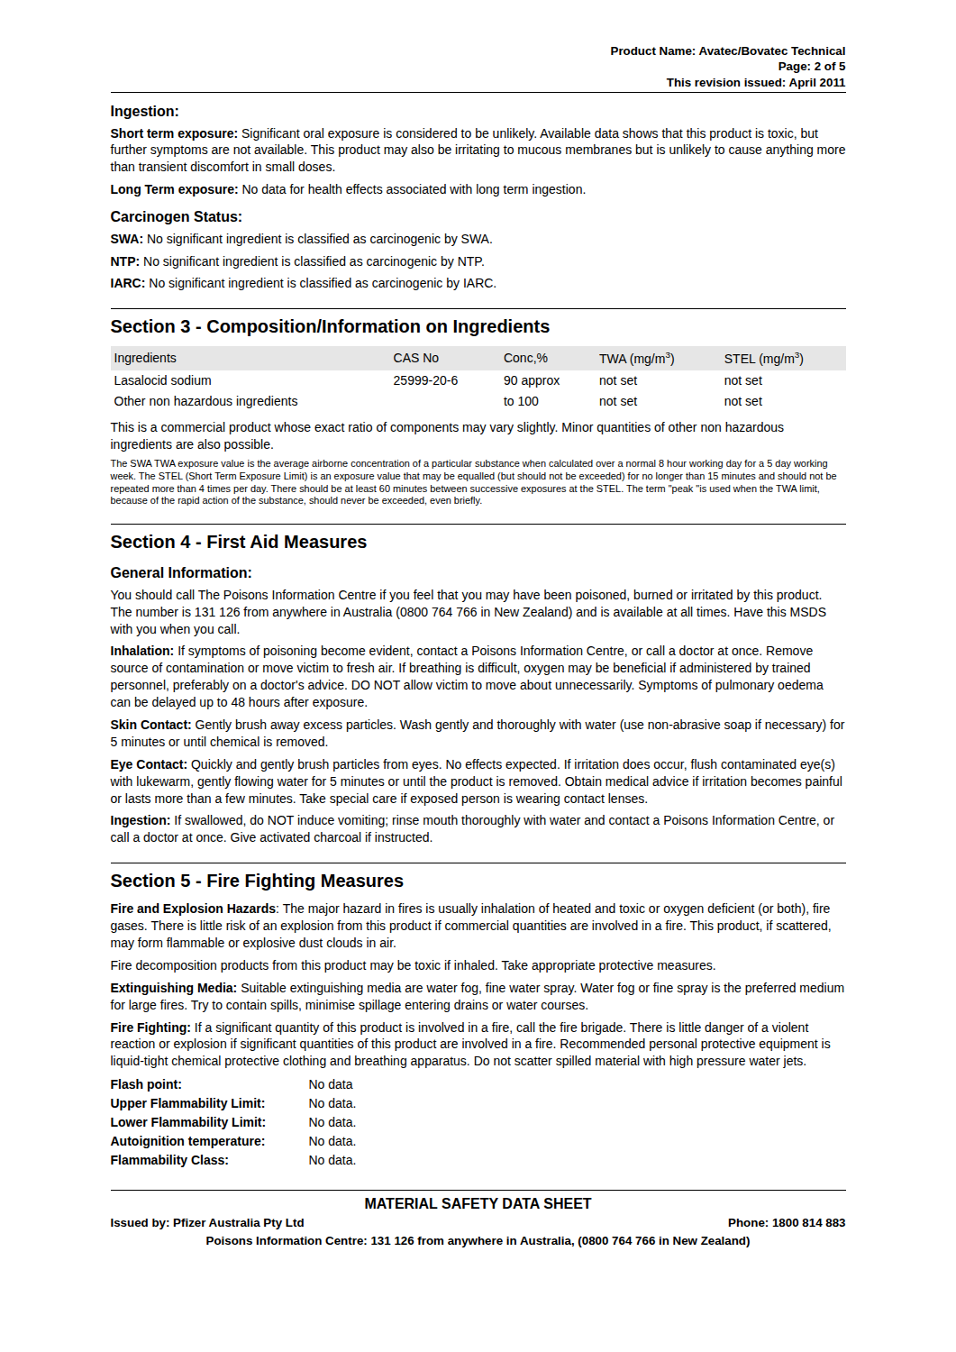Product Name: Avatec/Bovatec Technical
Page: 2 of 5
This revision issued: April 2011
Ingestion:
Short term exposure: Significant oral exposure is considered to be unlikely. Available data shows that this product is toxic, but further symptoms are not available. This product may also be irritating to mucous membranes but is unlikely to cause anything more than transient discomfort in small doses.
Long Term exposure: No data for health effects associated with long term ingestion.
Carcinogen Status:
SWA: No significant ingredient is classified as carcinogenic by SWA.
NTP: No significant ingredient is classified as carcinogenic by NTP.
IARC: No significant ingredient is classified as carcinogenic by IARC.
Section 3 - Composition/Information on Ingredients
| Ingredients | CAS No | Conc,% | TWA (mg/m 3 ) | STEL (mg/m 3 ) |
| --- | --- | --- | --- | --- |
| Lasalocid sodium | 25999-20-6 | 90 approx | not set | not set |
| Other non hazardous ingredients | | to 100 | not set | not set |
This is a commercial product whose exact ratio of components may vary slightly. Minor quantities of other non hazardous ingredients are also possible.
The SWA TWA exposure value is the average airborne concentration of a particular substance when calculated over a normal 8 hour working day for a 5 day working week. The STEL (Short Term Exposure Limit) is an exposure value that may be equalled (but should not be exceeded) for no longer than 15 minutes and should not be repeated more than 4 times per day. There should be at least 60 minutes between successive exposures at the STEL. The term "peak "is used when the TWA limit, because of the rapid action of the substance, should never be exceeded, even briefly.
Section 4 - First Aid Measures
General Information:
You should call The Poisons Information Centre if you feel that you may have been poisoned, burned or irritated by this product. The number is 131 126 from anywhere in Australia (0800 764 766 in New Zealand) and is available at all times. Have this MSDS with you when you call.
Inhalation: If symptoms of poisoning become evident, contact a Poisons Information Centre, or call a doctor at once. Remove source of contamination or move victim to fresh air. If breathing is difficult, oxygen may be beneficial if administered by trained personnel, preferably on a doctor's advice. DO NOT allow victim to move about unnecessarily. Symptoms of pulmonary oedema can be delayed up to 48 hours after exposure.
Skin Contact: Gently brush away excess particles. Wash gently and thoroughly with water (use non-abrasive soap if necessary) for 5 minutes or until chemical is removed.
Eye Contact: Quickly and gently brush particles from eyes. No effects expected. If irritation does occur, flush contaminated eye(s) with lukewarm, gently flowing water for 5 minutes or until the product is removed. Obtain medical advice if irritation becomes painful or lasts more than a few minutes. Take special care if exposed person is wearing contact lenses.
Ingestion: If swallowed, do NOT induce vomiting; rinse mouth thoroughly with water and contact a Poisons Information Centre, or call a doctor at once. Give activated charcoal if instructed.
Section 5 - Fire Fighting Measures
Fire and Explosion Hazards: The major hazard in fires is usually inhalation of heated and toxic or oxygen deficient (or both), fire gases. There is little risk of an explosion from this product if commercial quantities are involved in a fire. This product, if scattered, may form flammable or explosive dust clouds in air.
Fire decomposition products from this product may be toxic if inhaled. Take appropriate protective measures.
Extinguishing Media: Suitable extinguishing media are water fog, fine water spray. Water fog or fine spray is the preferred medium for large fires. Try to contain spills, minimise spillage entering drains or water courses.
Fire Fighting: If a significant quantity of this product is involved in a fire, call the fire brigade. There is little danger of a violent reaction or explosion if significant quantities of this product are involved in a fire. Recommended personal protective equipment is liquid-tight chemical protective clothing and breathing apparatus. Do not scatter spilled material with high pressure water jets.
| Flash point: | No data |
| Upper Flammability Limit: | No data. |
| Lower Flammability Limit: | No data. |
| Autoignition temperature: | No data. |
| Flammability Class: | No data. |
MATERIAL SAFETY DATA SHEET
Issued by: Pfizer Australia Pty Ltd Phone: 1800 814 883
Poisons Information Centre: 131 126 from anywhere in Australia, (0800 764 766 in New Zealand)